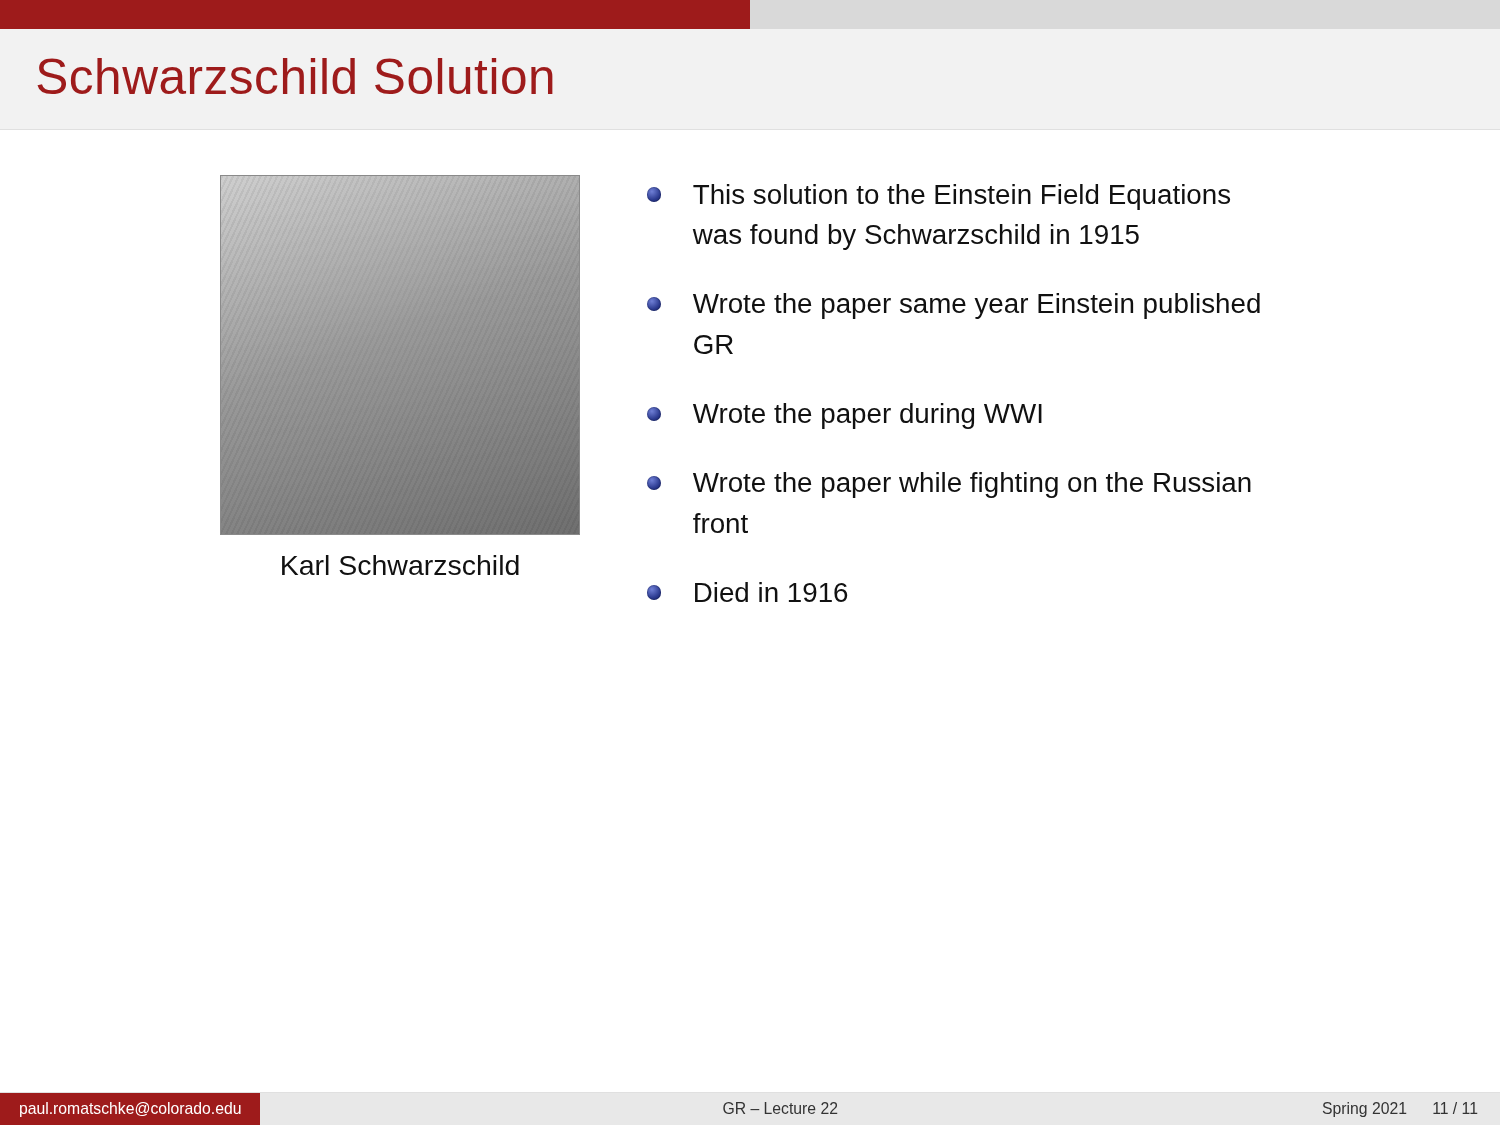Schwarzschild Solution
Karl Schwarzschild
This solution to the Einstein Field Equations was found by Schwarzschild in 1915
Wrote the paper same year Einstein published GR
Wrote the paper during WWI
Wrote the paper while fighting on the Russian front
Died in 1916
paul.romatschke@colorado.edu
GR – Lecture 22
Spring 2021 11 / 11